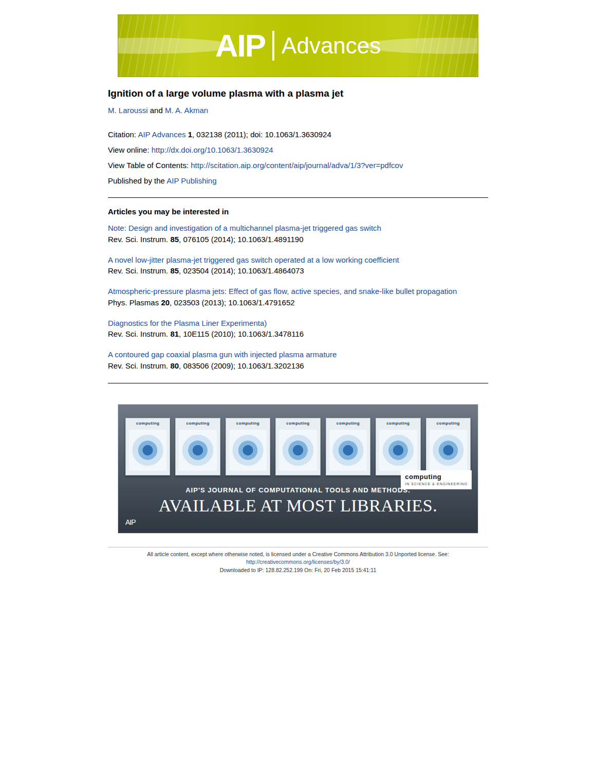AIP Advances
Ignition of a large volume plasma with a plasma jet
M. Laroussi and M. A. Akman
Citation: AIP Advances 1, 032138 (2011); doi: 10.1063/1.3630924
View online: http://dx.doi.org/10.1063/1.3630924
View Table of Contents: http://scitation.aip.org/content/aip/journal/adva/1/3?ver=pdfcov
Published by the AIP Publishing
Articles you may be interested in
Note: Design and investigation of a multichannel plasma-jet triggered gas switch Rev. Sci. Instrum. 85, 076105 (2014); 10.1063/1.4891190
A novel low-jitter plasma-jet triggered gas switch operated at a low working coefficient Rev. Sci. Instrum. 85, 023504 (2014); 10.1063/1.4864073
Atmospheric-pressure plasma jets: Effect of gas flow, active species, and snake-like bullet propagation Phys. Plasmas 20, 023503 (2013); 10.1063/1.4791652
Diagnostics for the Plasma Liner Experimenta) Rev. Sci. Instrum. 81, 10E115 (2010); 10.1063/1.3478116
A contoured gap coaxial plasma gun with injected plasma armature Rev. Sci. Instrum. 80, 083506 (2009); 10.1063/1.3202136
computingIN SCIENCE & ENGINEERING
AIP'S JOURNAL OF COMPUTATIONAL TOOLS AND METHODS.
AVAILABLE AT MOST LIBRARIES.
AIP
All article content, except where otherwise noted, is licensed under a Creative Commons Attribution 3.0 Unported license. See: http://creativecommons.org/licenses/by/3.0/ Downloaded to IP: 128.82.252.199 On: Fri, 20 Feb 2015 15:41:11